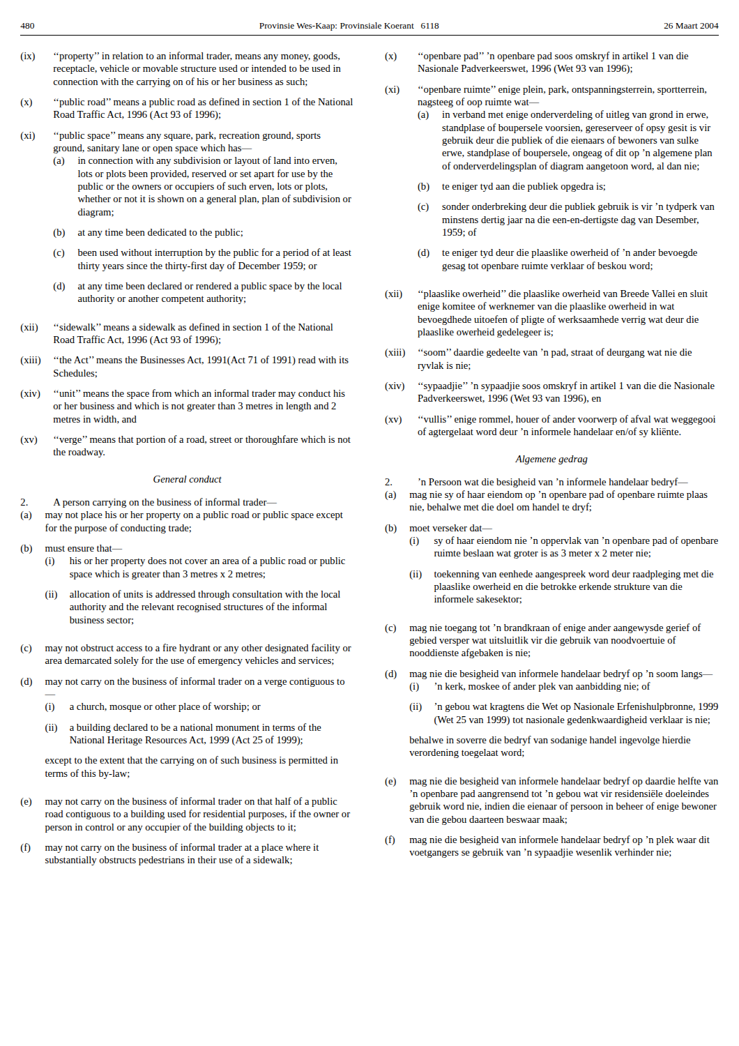480 Provinsie Wes-Kaap: Provinsiale Koerant 6118 26 Maart 2004
(ix) ‘‘property’’ in relation to an informal trader, means any money, goods, receptacle, vehicle or movable structure used or intended to be used in connection with the carrying on of his or her business as such;
(x) ‘‘public road’’ means a public road as defined in section 1 of the National Road Traffic Act, 1996 (Act 93 of 1996);
(xi) ‘‘public space’’ means any square, park, recreation ground, sports ground, sanitary lane or open space which has—
(a) in connection with any subdivision or layout of land into erven, lots or plots been provided, reserved or set apart for use by the public or the owners or occupiers of such erven, lots or plots, whether or not it is shown on a general plan, plan of subdivision or diagram;
(b) at any time been dedicated to the public;
(c) been used without interruption by the public for a period of at least thirty years since the thirty-first day of December 1959; or
(d) at any time been declared or rendered a public space by the local authority or another competent authority;
(xii) ‘‘sidewalk’’ means a sidewalk as defined in section 1 of the National Road Traffic Act, 1996 (Act 93 of 1996);
(xiii) ‘‘the Act’’ means the Businesses Act, 1991(Act 71 of 1991) read with its Schedules;
(xiv) ‘‘unit’’ means the space from which an informal trader may conduct his or her business and which is not greater than 3 metres in length and 2 metres in width, and
(xv) ‘‘verge’’ means that portion of a road, street or thoroughfare which is not the roadway.
General conduct
2. A person carrying on the business of informal trader—
(a) may not place his or her property on a public road or public space except for the purpose of conducting trade;
(b) must ensure that—
(i) his or her property does not cover an area of a public road or public space which is greater than 3 metres x 2 metres;
(ii) allocation of units is addressed through consultation with the local authority and the relevant recognised structures of the informal business sector;
(c) may not obstruct access to a fire hydrant or any other designated facility or area demarcated solely for the use of emergency vehicles and services;
(d) may not carry on the business of informal trader on a verge contiguous to—
(i) a church, mosque or other place of worship; or
(ii) a building declared to be a national monument in terms of the National Heritage Resources Act, 1999 (Act 25 of 1999);
except to the extent that the carrying on of such business is permitted in terms of this by-law;
(e) may not carry on the business of informal trader on that half of a public road contiguous to a building used for residential purposes, if the owner or person in control or any occupier of the building objects to it;
(f) may not carry on the business of informal trader at a place where it substantially obstructs pedestrians in their use of a sidewalk;
(x) ‘‘openbare pad’’ ’n openbare pad soos omskryf in artikel 1 van die Nasionale Padverkeerswet, 1996 (Wet 93 van 1996);
(xi) ‘‘openbare ruimte’’ enige plein, park, ontspanningsterrein, sportterrein, nagsteeg of oop ruimte wat—
(a) in verband met enige onderverdeling of uitleg van grond in erwe, standplase of boupersele voorsien, gereserveer of opsy gesit is vir gebruik deur die publiek of die eienaars of bewoners van sulke erwe, standplase of boupersele, ongeag of dit op ’n algemene plan of onderverdelingsplan of diagram aangetoon word, al dan nie;
(b) te eniger tyd aan die publiek opgedra is;
(c) sonder onderbreking deur die publiek gebruik is vir ’n tydperk van minstens dertig jaar na die een-en-dertigste dag van Desember, 1959; of
(d) te eniger tyd deur die plaaslike owerheid of ’n ander bevoegde gesag tot openbare ruimte verklaar of beskou word;
(xii) ‘‘plaaslike owerheid’’ die plaaslike owerheid van Breede Vallei en sluit enige komitee of werknemer van die plaaslike owerheid in wat bevoegdhede uitoefen of pligte of werksaamhede verrig wat deur die plaaslike owerheid gedelegeer is;
(xiii) ‘‘soom’’ daardie gedeelte van ’n pad, straat of deurgang wat nie die ryvlak is nie;
(xiv) ‘‘sypaadjie’’ ’n sypaadjie soos omskryf in artikel 1 van die die Nasionale Padverkeerswet, 1996 (Wet 93 van 1996), en
(xv) ‘‘vullis’’ enige rommel, houer of ander voorwerp of afval wat weggegooi of agtergelaat word deur ’n informele handelaar en/of sy kliënte.
Algemene gedrag
2. ’n Persoon wat die besigheid van ’n informele handelaar bedryf—
(a) mag nie sy of haar eiendom op ’n openbare pad of openbare ruimte plaas nie, behalwe met die doel om handel te dryf;
(b) moet verseker dat—
(i) sy of haar eiendom nie ’n oppervlak van ’n openbare pad of openbare ruimte beslaan wat groter is as 3 meter x 2 meter nie;
(ii) toekenning van eenhede aangespreek word deur raadpleging met die plaaslike owerheid en die betrokke erkende strukture van die informele sakesektor;
(c) mag nie toegang tot ’n brandkraan of enige ander aangewysde gerief of gebied versper wat uitsluitlik vir die gebruik van noodvoertuie of nooddienste afgebaken is nie;
(d) mag nie die besigheid van informele handelaar bedryf op ’n soom langs—
(i) ’n kerk, moskee of ander plek van aanbidding nie; of
(ii) ’n gebou wat kragtens die Wet op Nasionale Erfenishulpbronne, 1999 (Wet 25 van 1999) tot nasionale gedenkwaardigheid verklaar is nie;
behalwe in soverre die bedryf van sodanige handel ingevolge hierdie verordening toegelaat word;
(e) mag nie die besigheid van informele handelaar bedryf op daardie helfte van ’n openbare pad aangrensend tot ’n gebou wat vir residensiële doeleindes gebruik word nie, indien die eienaar of persoon in beheer of enige bewoner van die gebou daarteen beswaar maak;
(f) mag nie die besigheid van informele handelaar bedryf op ’n plek waar dit voetgangers se gebruik van ’n sypaadjie wesenlik verhinder nie;